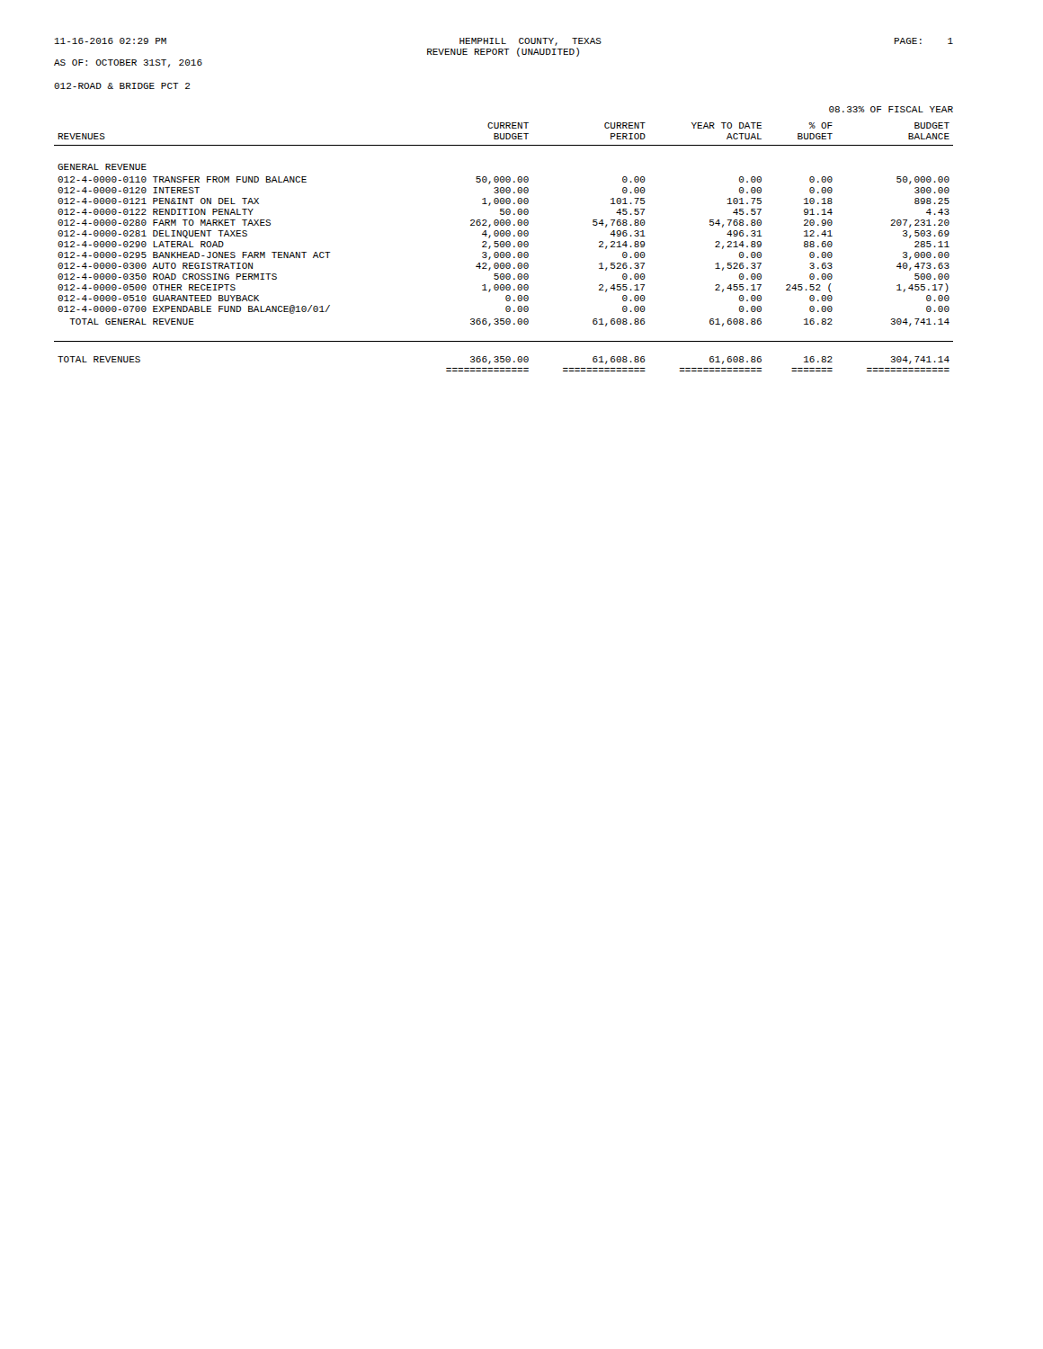11-16-2016 02:29 PM HEMPHILL COUNTY, TEXAS PAGE: 1
REVENUE REPORT (UNAUDITED)
AS OF: OCTOBER 31ST, 2016
012-ROAD & BRIDGE PCT 2
08.33% OF FISCAL YEAR
| REVENUES | CURRENT BUDGET | CURRENT PERIOD | YEAR TO DATE ACTUAL | % OF BUDGET | BUDGET BALANCE |
| --- | --- | --- | --- | --- | --- |
| GENERAL REVENUE |
| 012-4-0000-0110 TRANSFER FROM FUND BALANCE | 50,000.00 | 0.00 | 0.00 | 0.00 | 50,000.00 |
| 012-4-0000-0120 INTEREST | 300.00 | 0.00 | 0.00 | 0.00 | 300.00 |
| 012-4-0000-0121 PEN&INT ON DEL TAX | 1,000.00 | 101.75 | 101.75 | 10.18 | 898.25 |
| 012-4-0000-0122 RENDITION PENALTY | 50.00 | 45.57 | 45.57 | 91.14 | 4.43 |
| 012-4-0000-0280 FARM TO MARKET TAXES | 262,000.00 | 54,768.80 | 54,768.80 | 20.90 | 207,231.20 |
| 012-4-0000-0281 DELINQUENT TAXES | 4,000.00 | 496.31 | 496.31 | 12.41 | 3,503.69 |
| 012-4-0000-0290 LATERAL ROAD | 2,500.00 | 2,214.89 | 2,214.89 | 88.60 | 285.11 |
| 012-4-0000-0295 BANKHEAD-JONES FARM TENANT ACT | 3,000.00 | 0.00 | 0.00 | 0.00 | 3,000.00 |
| 012-4-0000-0300 AUTO REGISTRATION | 42,000.00 | 1,526.37 | 1,526.37 | 3.63 | 40,473.63 |
| 012-4-0000-0350 ROAD CROSSING PERMITS | 500.00 | 0.00 | 0.00 | 0.00 | 500.00 |
| 012-4-0000-0500 OTHER RECEIPTS | 1,000.00 | 2,455.17 | 2,455.17 | 245.52 ( | 1,455.17) |
| 012-4-0000-0510 GUARANTEED BUYBACK | 0.00 | 0.00 | 0.00 | 0.00 | 0.00 |
| 012-4-0000-0700 EXPENDABLE FUND BALANCE@10/01/ | 0.00 | 0.00 | 0.00 | 0.00 | 0.00 |
| TOTAL GENERAL REVENUE | 366,350.00 | 61,608.86 | 61,608.86 | 16.82 | 304,741.14 |
| TOTAL REVENUES | 366,350.00 | 61,608.86 | 61,608.86 | 16.82 | 304,741.14 |
| | ============== | ============== | ============== | ======= | ============== |